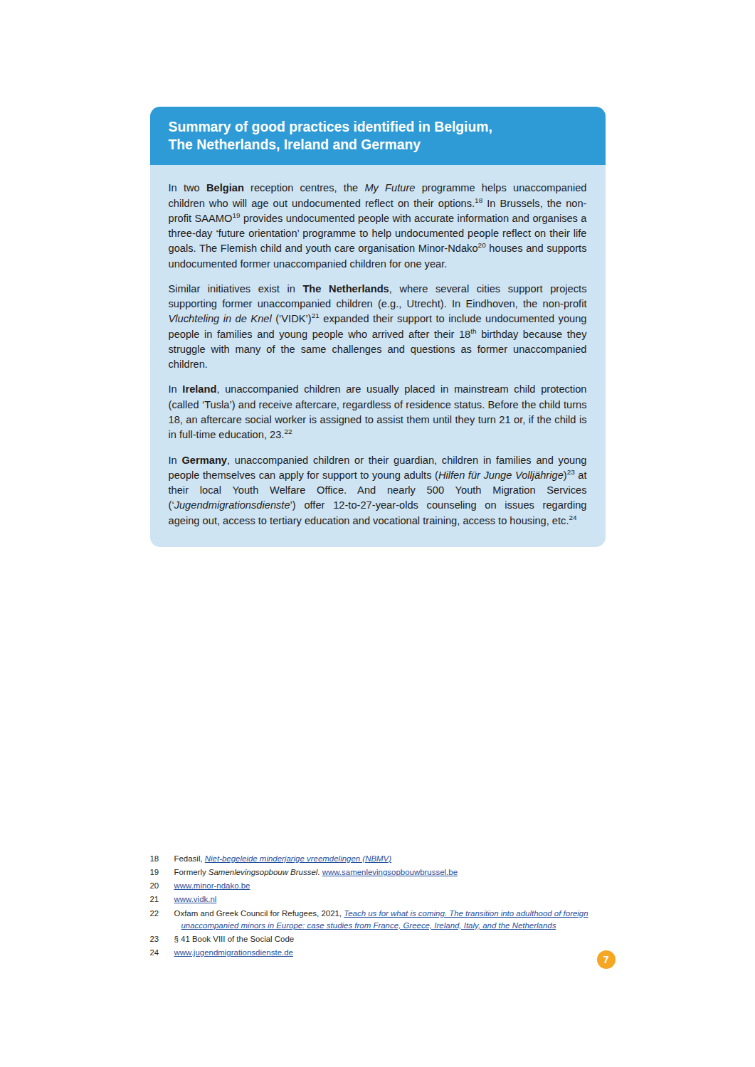Summary of good practices identified in Belgium,
The Netherlands, Ireland and Germany
In two Belgian reception centres, the My Future programme helps unaccompanied children who will age out undocumented reflect on their options.18 In Brussels, the non-profit SAAMO19 provides undocumented people with accurate information and organises a three-day ‘future orientation’ programme to help undocumented people reflect on their life goals. The Flemish child and youth care organisation Minor-Ndako20 houses and supports undocumented former unaccompanied children for one year.
Similar initiatives exist in The Netherlands, where several cities support projects supporting former unaccompanied children (e.g., Utrecht). In Eindhoven, the non-profit Vluchteling in de Knel (‘VIDK’)21 expanded their support to include undocumented young people in families and young people who arrived after their 18th birthday because they struggle with many of the same challenges and questions as former unaccompanied children.
In Ireland, unaccompanied children are usually placed in mainstream child protection (called ‘Tusla’) and receive aftercare, regardless of residence status. Before the child turns 18, an aftercare social worker is assigned to assist them until they turn 21 or, if the child is in full-time education, 23.22
In Germany, unaccompanied children or their guardian, children in families and young people themselves can apply for support to young adults (Hilfen für Junge Volljährige)23 at their local Youth Welfare Office. And nearly 500 Youth Migration Services (‘Jugendmigrationsdienste’) offer 12-to-27-year-olds counseling on issues regarding ageing out, access to tertiary education and vocational training, access to housing, etc.24
| 18 | Fedasil, Niet-begeleide minderjarige vreemdelingen (NBMV) |
| 19 | Formerly Samenlevingsopbouw Brussel . www.samenlevingsopbouwbrussel.be |
| 20 | www.minor-ndako.be |
| 21 | www.vidk.nl |
| 22 | Oxfam and Greek Council for Refugees, 2021, Teach us for what is coming. The transition into adulthood of foreign unaccompanied minors in Europe: case studies from France, Greece, Ireland, Italy, and the Netherlands |
| 23 | § 41 Book VIII of the Social Code |
| 24 | www.jugendmigrationsdienste.de |
7